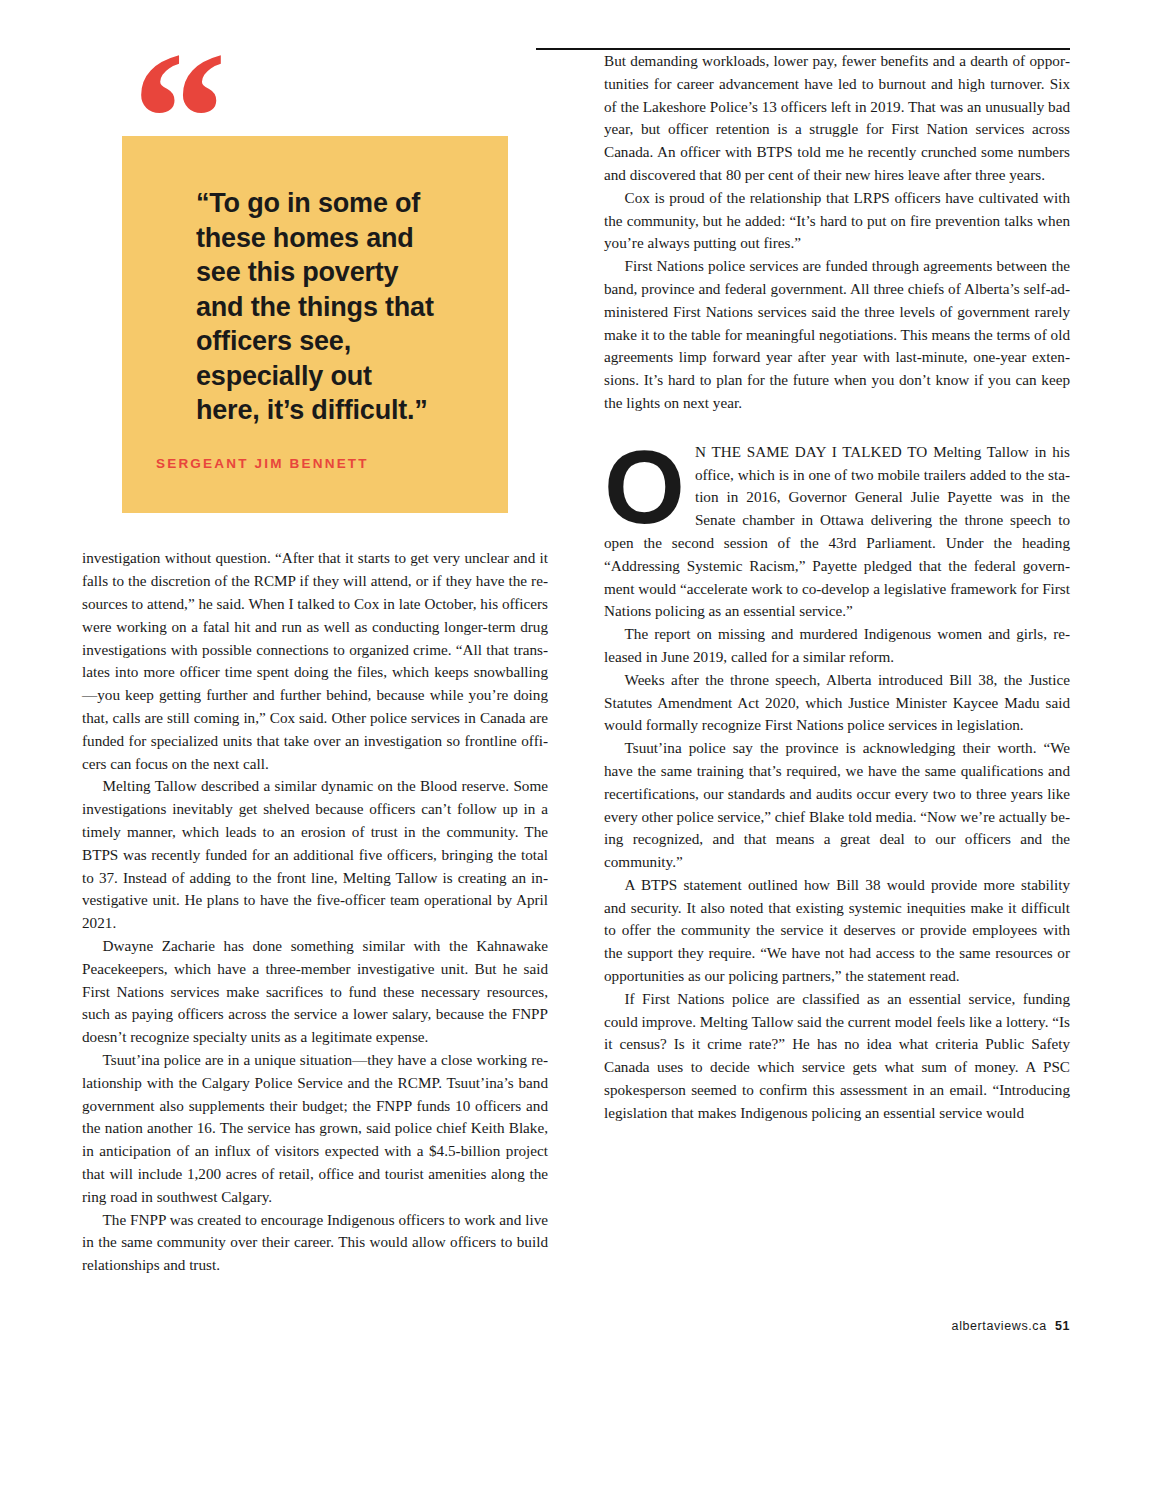“
“To go in some of these homes and see this poverty and the things that officers see, especially out here, it’s difficult.”
Sergeant Jim Bennett
investigation without question. “After that it starts to get very unclear and it falls to the discretion of the RCMP if they will attend, or if they have the resources to attend,” he said. When I talked to Cox in late October, his officers were working on a fatal hit and run as well as conducting longer-term drug investigations with possible connections to organized crime. “All that translates into more officer time spent doing the files, which keeps snowballing—you keep getting further and further behind, because while you’re doing that, calls are still coming in,” Cox said. Other police services in Canada are funded for specialized units that take over an investigation so frontline officers can focus on the next call.
Melting Tallow described a similar dynamic on the Blood reserve. Some investigations inevitably get shelved because officers can’t follow up in a timely manner, which leads to an erosion of trust in the community. The BTPS was recently funded for an additional five officers, bringing the total to 37. Instead of adding to the front line, Melting Tallow is creating an investigative unit. He plans to have the five-officer team operational by April 2021.
Dwayne Zacharie has done something similar with the Kahnawake Peacekeepers, which have a three-member investigative unit. But he said First Nations services make sacrifices to fund these necessary resources, such as paying officers across the service a lower salary, because the FNPP doesn’t recognize specialty units as a legitimate expense.
Tsuut’ina police are in a unique situation—they have a close working relationship with the Calgary Police Service and the RCMP. Tsuut’ina’s band government also supplements their budget; the FNPP funds 10 officers and the nation another 16. The service has grown, said police chief Keith Blake, in anticipation of an influx of visitors expected with a $4.5-billion project that will include 1,200 acres of retail, office and tourist amenities along the ring road in southwest Calgary.
The FNPP was created to encourage Indigenous officers to work and live in the same community over their career. This would allow officers to build relationships and trust.
But demanding workloads, lower pay, fewer benefits and a dearth of opportunities for career advancement have led to burnout and high turnover. Six of the Lakeshore Police’s 13 officers left in 2019. That was an unusually bad year, but officer retention is a struggle for First Nation services across Canada. An officer with BTPS told me he recently crunched some numbers and discovered that 80 per cent of their new hires leave after three years.
Cox is proud of the relationship that LRPS officers have cultivated with the community, but he added: “It’s hard to put on fire prevention talks when you’re always putting out fires.”
First Nations police services are funded through agreements between the band, province and federal government. All three chiefs of Alberta’s self-administered First Nations services said the three levels of government rarely make it to the table for meaningful negotiations. This means the terms of old agreements limp forward year after year with last-minute, one-year extensions. It’s hard to plan for the future when you don’t know if you can keep the lights on next year.
ON THE SAME DAY I TALKED TO Melting Tallow in his office, which is in one of two mobile trailers added to the station in 2016, Governor General Julie Payette was in the Senate chamber in Ottawa delivering the throne speech to open the second session of the 43rd Parliament. Under the heading “Addressing Systemic Racism,” Payette pledged that the federal government would “accelerate work to co-develop a legislative framework for First Nations policing as an essential service.”
The report on missing and murdered Indigenous women and girls, released in June 2019, called for a similar reform.
Weeks after the throne speech, Alberta introduced Bill 38, the Justice Statutes Amendment Act 2020, which Justice Minister Kaycee Madu said would formally recognize First Nations police services in legislation.
Tsuut’ina police say the province is acknowledging their worth. “We have the same training that’s required, we have the same qualifications and recertifications, our standards and audits occur every two to three years like every other police service,” chief Blake told media. “Now we’re actually being recognized, and that means a great deal to our officers and the community.”
A BTPS statement outlined how Bill 38 would provide more stability and security. It also noted that existing systemic inequities make it difficult to offer the community the service it deserves or provide employees with the support they require. “We have not had access to the same resources or opportunities as our policing partners,” the statement read.
If First Nations police are classified as an essential service, funding could improve. Melting Tallow said the current model feels like a lottery. “Is it census? Is it crime rate?” He has no idea what criteria Public Safety Canada uses to decide which service gets what sum of money. A PSC spokesperson seemed to confirm this assessment in an email. “Introducing legislation that makes Indigenous policing an essential service would
albertaviews.ca 51